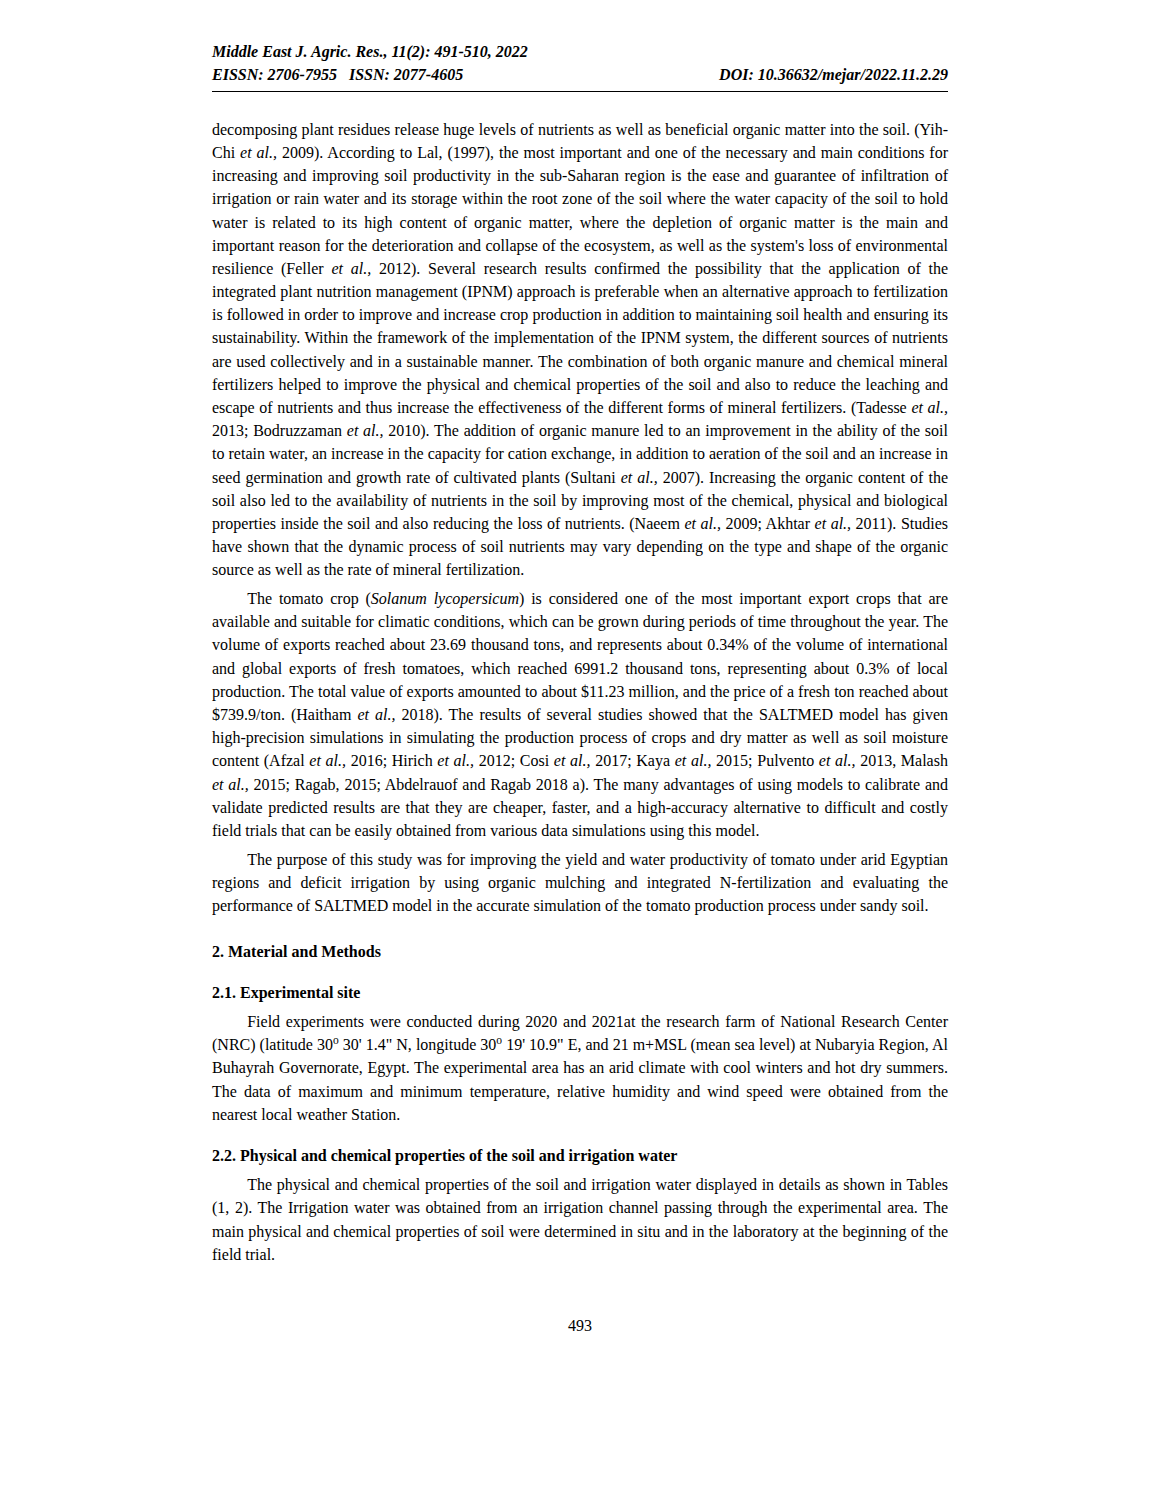Middle East J. Agric. Res., 11(2): 491-510, 2022
EISSN: 2706-7955 ISSN: 2077-4605 DOI: 10.36632/mejar/2022.11.2.29
decomposing plant residues release huge levels of nutrients as well as beneficial organic matter into the soil. (Yih-Chi et al., 2009). According to Lal, (1997), the most important and one of the necessary and main conditions for increasing and improving soil productivity in the sub-Saharan region is the ease and guarantee of infiltration of irrigation or rain water and its storage within the root zone of the soil where the water capacity of the soil to hold water is related to its high content of organic matter, where the depletion of organic matter is the main and important reason for the deterioration and collapse of the ecosystem, as well as the system's loss of environmental resilience (Feller et al., 2012). Several research results confirmed the possibility that the application of the integrated plant nutrition management (IPNM) approach is preferable when an alternative approach to fertilization is followed in order to improve and increase crop production in addition to maintaining soil health and ensuring its sustainability. Within the framework of the implementation of the IPNM system, the different sources of nutrients are used collectively and in a sustainable manner. The combination of both organic manure and chemical mineral fertilizers helped to improve the physical and chemical properties of the soil and also to reduce the leaching and escape of nutrients and thus increase the effectiveness of the different forms of mineral fertilizers. (Tadesse et al., 2013; Bodruzzaman et al., 2010). The addition of organic manure led to an improvement in the ability of the soil to retain water, an increase in the capacity for cation exchange, in addition to aeration of the soil and an increase in seed germination and growth rate of cultivated plants (Sultani et al., 2007). Increasing the organic content of the soil also led to the availability of nutrients in the soil by improving most of the chemical, physical and biological properties inside the soil and also reducing the loss of nutrients. (Naeem et al., 2009; Akhtar et al., 2011). Studies have shown that the dynamic process of soil nutrients may vary depending on the type and shape of the organic source as well as the rate of mineral fertilization.
The tomato crop (Solanum lycopersicum) is considered one of the most important export crops that are available and suitable for climatic conditions, which can be grown during periods of time throughout the year. The volume of exports reached about 23.69 thousand tons, and represents about 0.34% of the volume of international and global exports of fresh tomatoes, which reached 6991.2 thousand tons, representing about 0.3% of local production. The total value of exports amounted to about $11.23 million, and the price of a fresh ton reached about $739.9/ton. (Haitham et al., 2018). The results of several studies showed that the SALTMED model has given high-precision simulations in simulating the production process of crops and dry matter as well as soil moisture content (Afzal et al., 2016; Hirich et al., 2012; Cosi et al., 2017; Kaya et al., 2015; Pulvento et al., 2013, Malash et al., 2015; Ragab, 2015; Abdelrauof and Ragab 2018 a). The many advantages of using models to calibrate and validate predicted results are that they are cheaper, faster, and a high-accuracy alternative to difficult and costly field trials that can be easily obtained from various data simulations using this model.
The purpose of this study was for improving the yield and water productivity of tomato under arid Egyptian regions and deficit irrigation by using organic mulching and integrated N-fertilization and evaluating the performance of SALTMED model in the accurate simulation of the tomato production process under sandy soil.
2. Material and Methods
2.1. Experimental site
Field experiments were conducted during 2020 and 2021at the research farm of National Research Center (NRC) (latitude 30o 30' 1.4" N, longitude 30o 19' 10.9" E, and 21 m+MSL (mean sea level) at Nubaryia Region, Al Buhayrah Governorate, Egypt. The experimental area has an arid climate with cool winters and hot dry summers. The data of maximum and minimum temperature, relative humidity and wind speed were obtained from the nearest local weather Station.
2.2. Physical and chemical properties of the soil and irrigation water
The physical and chemical properties of the soil and irrigation water displayed in details as shown in Tables (1, 2). The Irrigation water was obtained from an irrigation channel passing through the experimental area. The main physical and chemical properties of soil were determined in situ and in the laboratory at the beginning of the field trial.
493